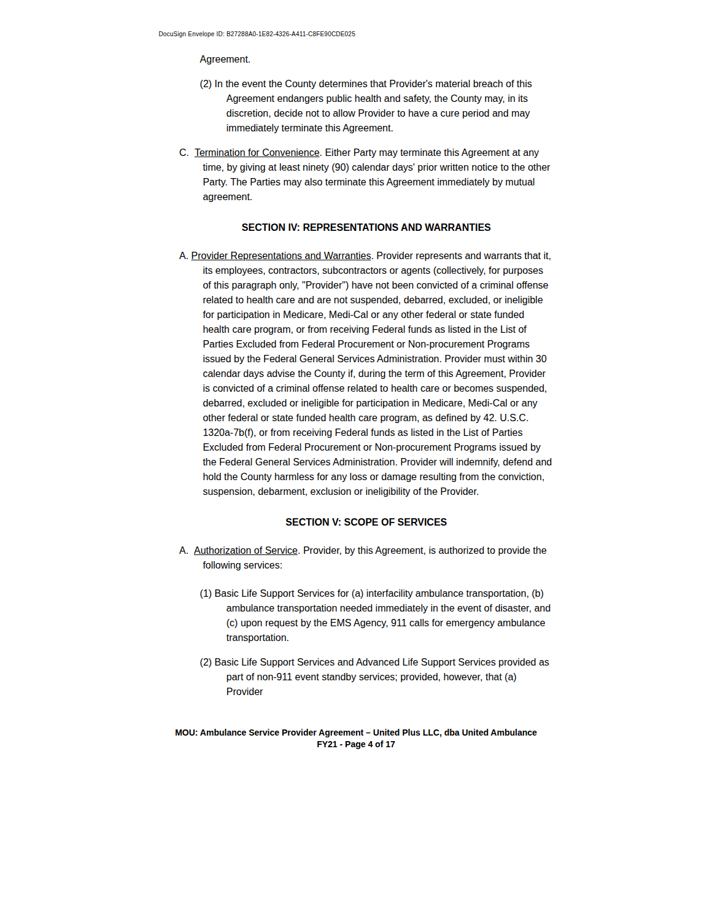DocuSign Envelope ID: B27288A0-1E82-4326-A411-C8FE90CDE025
Agreement.
(2) In the event the County determines that Provider's material breach of this Agreement endangers public health and safety, the County may, in its discretion, decide not to allow Provider to have a cure period and may immediately terminate this Agreement.
C. Termination for Convenience. Either Party may terminate this Agreement at any time, by giving at least ninety (90) calendar days' prior written notice to the other Party. The Parties may also terminate this Agreement immediately by mutual agreement.
SECTION IV: REPRESENTATIONS AND WARRANTIES
A. Provider Representations and Warranties. Provider represents and warrants that it, its employees, contractors, subcontractors or agents (collectively, for purposes of this paragraph only, "Provider") have not been convicted of a criminal offense related to health care and are not suspended, debarred, excluded, or ineligible for participation in Medicare, Medi-Cal or any other federal or state funded health care program, or from receiving Federal funds as listed in the List of Parties Excluded from Federal Procurement or Non-procurement Programs issued by the Federal General Services Administration. Provider must within 30 calendar days advise the County if, during the term of this Agreement, Provider is convicted of a criminal offense related to health care or becomes suspended, debarred, excluded or ineligible for participation in Medicare, Medi-Cal or any other federal or state funded health care program, as defined by 42. U.S.C. 1320a-7b(f), or from receiving Federal funds as listed in the List of Parties Excluded from Federal Procurement or Non-procurement Programs issued by the Federal General Services Administration. Provider will indemnify, defend and hold the County harmless for any loss or damage resulting from the conviction, suspension, debarment, exclusion or ineligibility of the Provider.
SECTION V: SCOPE OF SERVICES
A. Authorization of Service. Provider, by this Agreement, is authorized to provide the following services:
(1) Basic Life Support Services for (a) interfacility ambulance transportation, (b) ambulance transportation needed immediately in the event of disaster, and (c) upon request by the EMS Agency, 911 calls for emergency ambulance transportation.
(2) Basic Life Support Services and Advanced Life Support Services provided as part of non-911 event standby services; provided, however, that (a) Provider
MOU: Ambulance Service Provider Agreement – United Plus LLC, dba United Ambulance
FY21 - Page 4 of 17